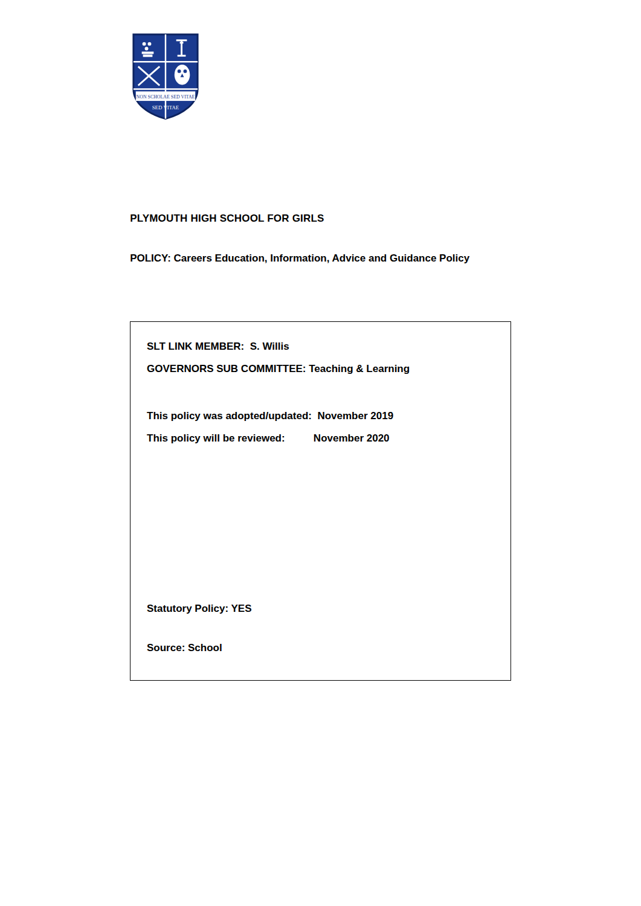NON SCHOLAE SED VITAE SED VITAE
PLYMOUTH HIGH SCHOOL FOR GIRLS
POLICY: Careers Education, Information, Advice and Guidance Policy
SLT LINK MEMBER: S. Willis
GOVERNORS SUB COMMITTEE: Teaching & Learning
This policy was adopted/updated: November 2019
This policy will be reviewed: November 2020
Statutory Policy: YES
Source: School